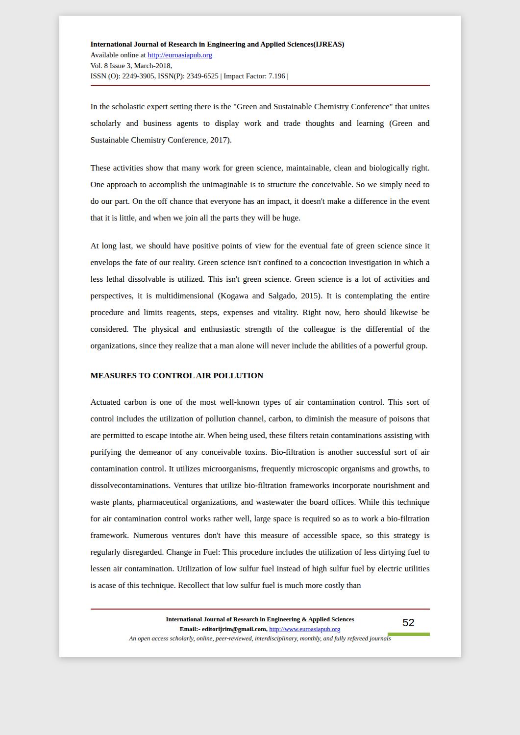International Journal of Research in Engineering and Applied Sciences(IJREAS)
Available online at http://euroasiapub.org
Vol. 8 Issue 3, March-2018,
ISSN (O): 2249-3905, ISSN(P): 2349-6525 | Impact Factor: 7.196 |
In the scholastic expert setting there is the "Green and Sustainable Chemistry Conference" that unites scholarly and business agents to display work and trade thoughts and learning (Green and Sustainable Chemistry Conference, 2017).
These activities show that many work for green science, maintainable, clean and biologically right. One approach to accomplish the unimaginable is to structure the conceivable. So we simply need to do our part. On the off chance that everyone has an impact, it doesn't make a difference in the event that it is little, and when we join all the parts they will be huge.
At long last, we should have positive points of view for the eventual fate of green science since it envelops the fate of our reality. Green science isn't confined to a concoction investigation in which a less lethal dissolvable is utilized. This isn't green science. Green science is a lot of activities and perspectives, it is multidimensional (Kogawa and Salgado, 2015). It is contemplating the entire procedure and limits reagents, steps, expenses and vitality. Right now, hero should likewise be considered. The physical and enthusiastic strength of the colleague is the differential of the organizations, since they realize that a man alone will never include the abilities of a powerful group.
Measures to Control Air Pollution
Actuated carbon is one of the most well-known types of air contamination control. This sort of control includes the utilization of pollution channel, carbon, to diminish the measure of poisons that are permitted to escape intothe air. When being used, these filters retain contaminations assisting with purifying the demeanor of any conceivable toxins. Bio-filtration is another successful sort of air contamination control. It utilizes microorganisms, frequently microscopic organisms and growths, to dissolvecontaminations. Ventures that utilize bio-filtration frameworks incorporate nourishment and waste plants, pharmaceutical organizations, and wastewater the board offices. While this technique for air contamination control works rather well, large space is required so as to work a bio-filtration framework. Numerous ventures don't have this measure of accessible space, so this strategy is regularly disregarded. Change in Fuel: This procedure includes the utilization of less dirtying fuel to lessen air contamination. Utilization of low sulfur fuel instead of high sulfur fuel by electric utilities is acase of this technique. Recollect that low sulfur fuel is much more costly than
52
International Journal of Research in Engineering & Applied Sciences
Email:- editorijrim@gmail.com, http://www.euroasiapub.org
An open access scholarly, online, peer-reviewed, interdisciplinary, monthly, and fully refereed journals